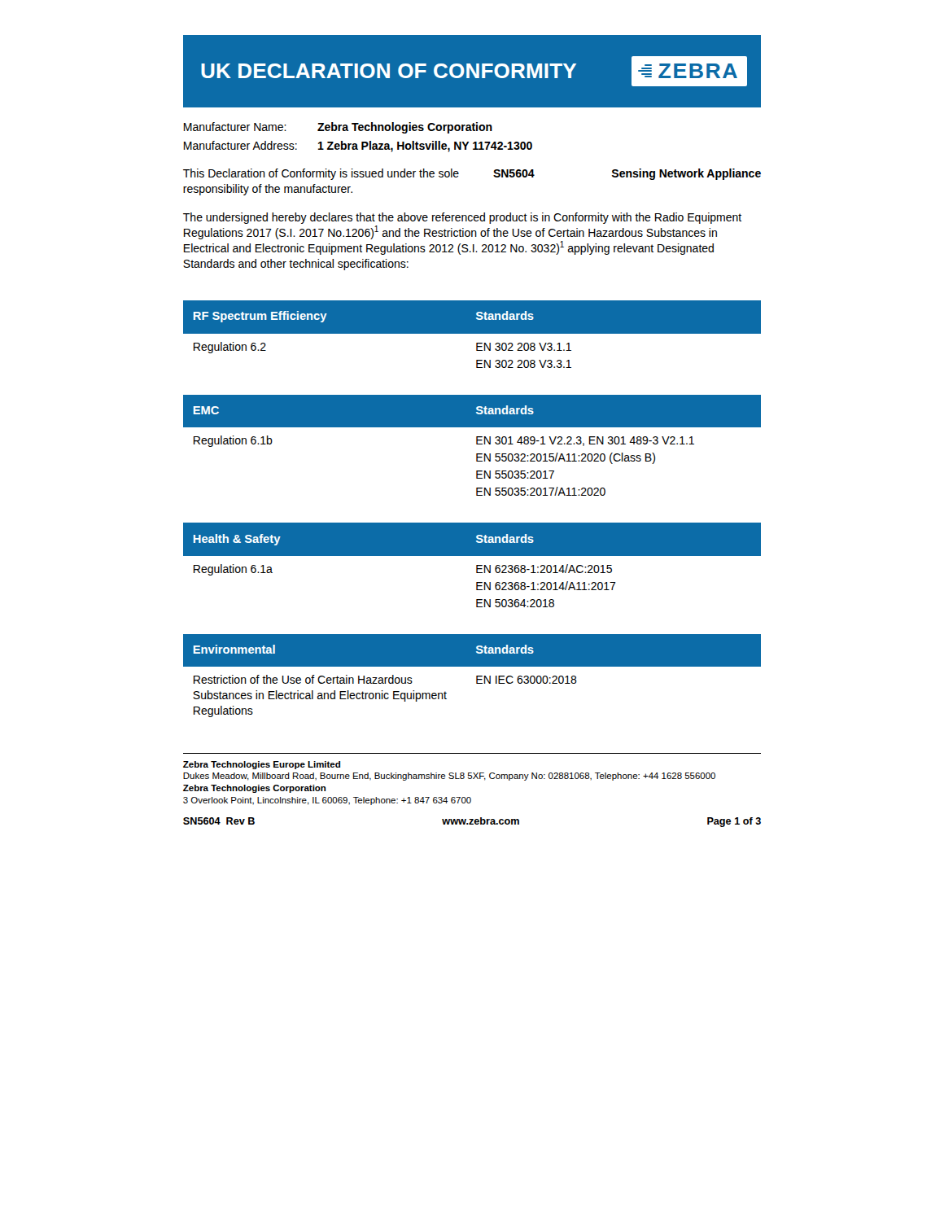UK DECLARATION OF CONFORMITY
ZEBRA
Manufacturer Name:
Zebra Technologies Corporation
Manufacturer Address:
1 Zebra Plaza, Holtsville, NY 11742-1300
This Declaration of Conformity is issued under the sole responsibility of the manufacturer.
SN5604
Sensing Network Appliance
The undersigned hereby declares that the above referenced product is in Conformity with the Radio Equipment Regulations 2017 (S.I. 2017 No.1206)1 and the Restriction of the Use of Certain Hazardous Substances in Electrical and Electronic Equipment Regulations 2012 (S.I. 2012 No. 3032)1 applying relevant Designated Standards and other technical specifications:
| RF Spectrum Efficiency | Standards |
| --- | --- |
| Regulation 6.2 | EN 302 208 V3.1.1 EN 302 208 V3.3.1 |
| EMC | Standards |
| --- | --- |
| Regulation 6.1b | EN 301 489-1 V2.2.3, EN 301 489-3 V2.1.1 EN 55032:2015/A11:2020 (Class B) EN 55035:2017 EN 55035:2017/A11:2020 |
| Health & Safety | Standards |
| --- | --- |
| Regulation 6.1a | EN 62368-1:2014/AC:2015 EN 62368-1:2014/A11:2017 EN 50364:2018 |
| Environmental | Standards |
| --- | --- |
| Restriction of the Use of Certain Hazardous Substances in Electrical and Electronic Equipment Regulations | EN IEC 63000:2018 |
Zebra Technologies Europe Limited
Dukes Meadow, Millboard Road, Bourne End, Buckinghamshire SL8 5XF, Company No: 02881068, Telephone: +44 1628 556000
Zebra Technologies Corporation
3 Overlook Point, Lincolnshire, IL 60069, Telephone: +1 847 634 6700
SN5604 Rev B
www.zebra.com
Page 1 of 3